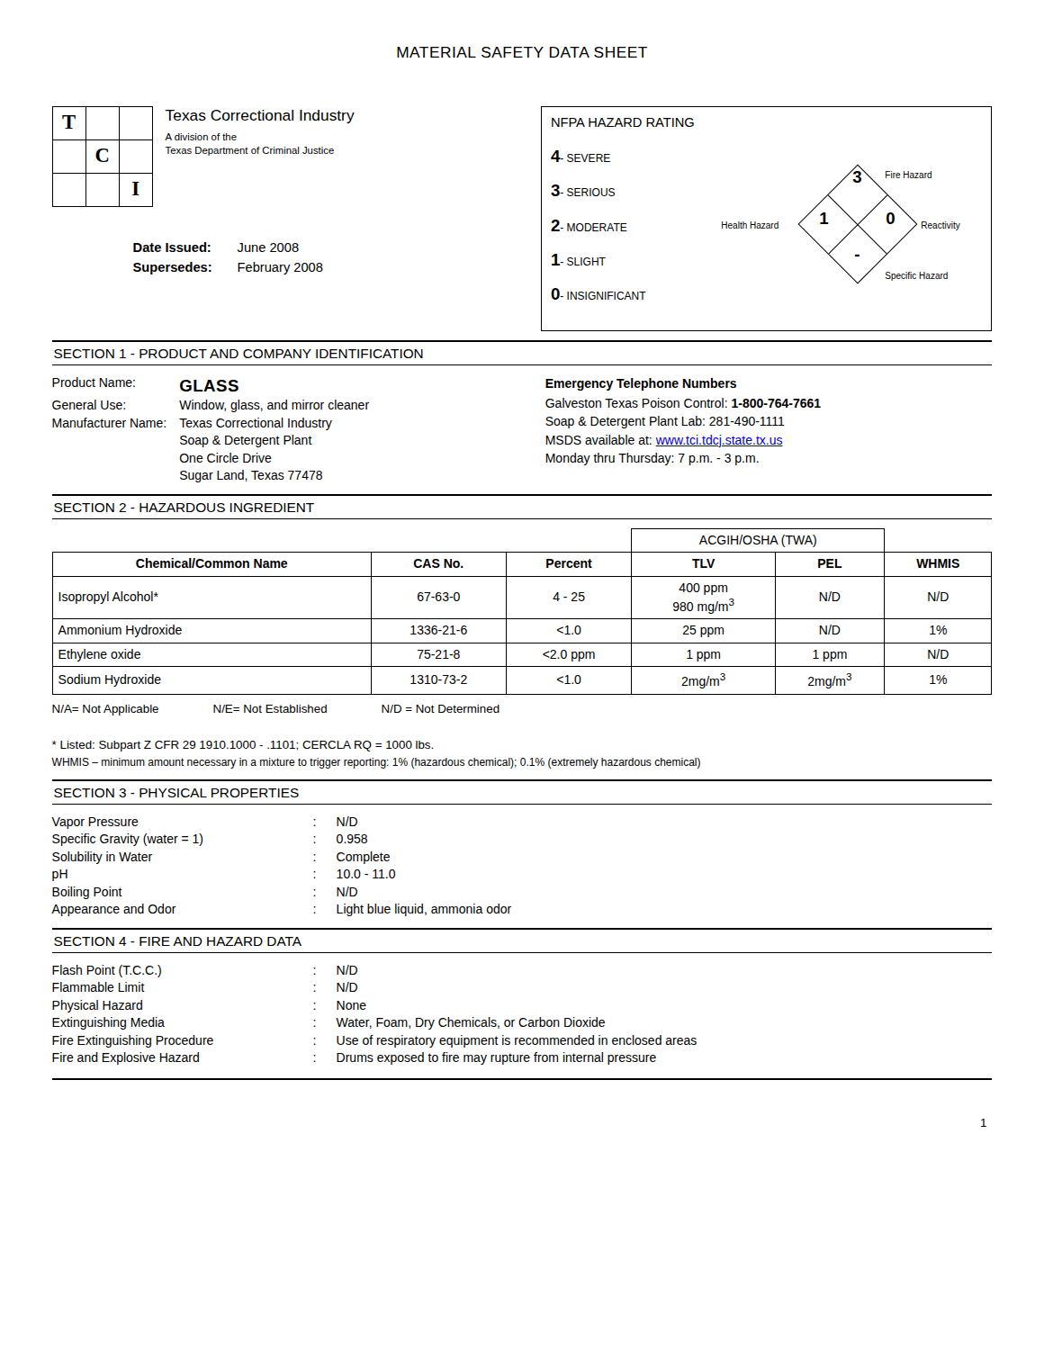MATERIAL SAFETY DATA SHEET
| T | | |
| | C | |
| | | I |
Texas Correctional Industry
A division of the
Texas Department of Criminal Justice
| Date Issued: | June 2008 |
| Supersedes: | February 2008 |
NFPA HAZARD RATING
4- SEVERE
3- SERIOUS
2- MODERATE
1- SLIGHT
0- INSIGNIFICANT
3
1
0
-
Fire Hazard
Health Hazard
Reactivity
Specific Hazard
SECTION 1 - PRODUCT AND COMPANY IDENTIFICATION
| Product Name: | GLASS |
| General Use: | Window, glass, and mirror cleaner |
| Manufacturer Name: | Texas Correctional Industry |
| | Soap & Detergent Plant |
| | One Circle Drive |
| | Sugar Land, Texas 77478 |
Emergency Telephone Numbers
Galveston Texas Poison Control: 1-800-764-7661
Soap & Detergent Plant Lab: 281-490-1111
MSDS available at: www.tci.tdcj.state.tx.us
Monday thru Thursday: 7 p.m. - 3 p.m.
SECTION 2 - HAZARDOUS INGREDIENT
| | ACGIH/OSHA (TWA) | |
| Chemical/Common Name | CAS No. | Percent | TLV | PEL | WHMIS |
| Isopropyl Alcohol* | 67-63-0 | 4 - 25 | 400 ppm 980 mg/m 3 | N/D | N/D |
| Ammonium Hydroxide | 1336-21-6 | <1.0 | 25 ppm | N/D | 1% |
| Ethylene oxide | 75-21-8 | <2.0 ppm | 1 ppm | 1 ppm | N/D |
| Sodium Hydroxide | 1310-73-2 | <1.0 | 2mg/m 3 | 2mg/m 3 | 1% |
N/A= Not Applicable N/E= Not Established N/D = Not Determined
* Listed: Subpart Z CFR 29 1910.1000 - .1101; CERCLA RQ = 1000 lbs.
WHMIS – minimum amount necessary in a mixture to trigger reporting: 1% (hazardous chemical); 0.1% (extremely hazardous chemical)
SECTION 3 - PHYSICAL PROPERTIES
| Vapor Pressure | : | N/D |
| Specific Gravity (water = 1) | : | 0.958 |
| Solubility in Water | : | Complete |
| pH | : | 10.0 - 11.0 |
| Boiling Point | : | N/D |
| Appearance and Odor | : | Light blue liquid, ammonia odor |
SECTION 4 - FIRE AND HAZARD DATA
| Flash Point (T.C.C.) | : | N/D |
| Flammable Limit | : | N/D |
| Physical Hazard | : | None |
| Extinguishing Media | : | Water, Foam, Dry Chemicals, or Carbon Dioxide |
| Fire Extinguishing Procedure | : | Use of respiratory equipment is recommended in enclosed areas |
| Fire and Explosive Hazard | : | Drums exposed to fire may rupture from internal pressure |
1